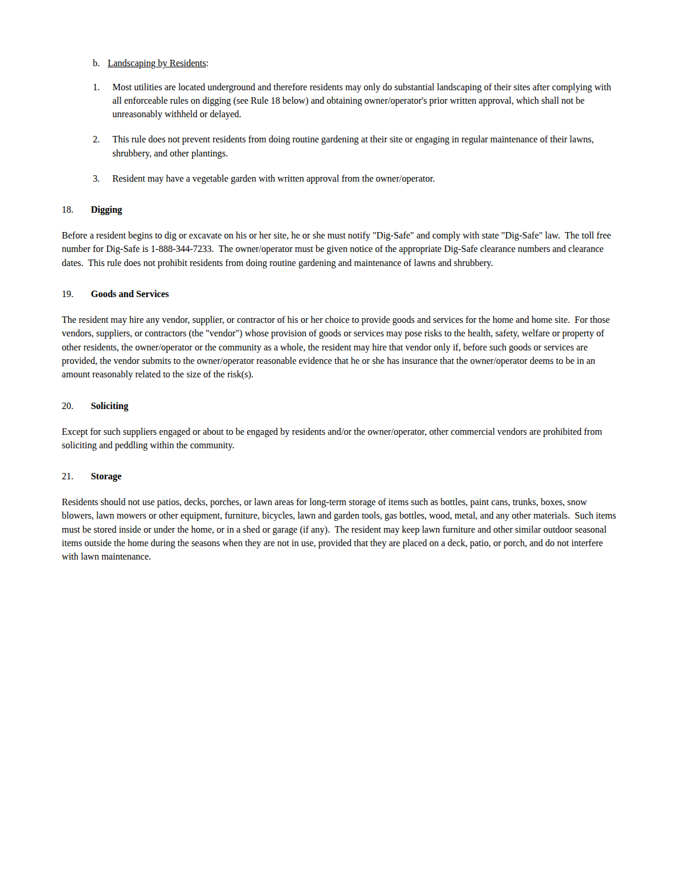b. Landscaping by Residents:
1. Most utilities are located underground and therefore residents may only do substantial landscaping of their sites after complying with all enforceable rules on digging (see Rule 18 below) and obtaining owner/operator's prior written approval, which shall not be unreasonably withheld or delayed.
2. This rule does not prevent residents from doing routine gardening at their site or engaging in regular maintenance of their lawns, shrubbery, and other plantings.
3. Resident may have a vegetable garden with written approval from the owner/operator.
18. Digging
Before a resident begins to dig or excavate on his or her site, he or she must notify "Dig-Safe" and comply with state "Dig-Safe" law. The toll free number for Dig-Safe is 1-888-344-7233. The owner/operator must be given notice of the appropriate Dig-Safe clearance numbers and clearance dates. This rule does not prohibit residents from doing routine gardening and maintenance of lawns and shrubbery.
19. Goods and Services
The resident may hire any vendor, supplier, or contractor of his or her choice to provide goods and services for the home and home site. For those vendors, suppliers, or contractors (the "vendor") whose provision of goods or services may pose risks to the health, safety, welfare or property of other residents, the owner/operator or the community as a whole, the resident may hire that vendor only if, before such goods or services are provided, the vendor submits to the owner/operator reasonable evidence that he or she has insurance that the owner/operator deems to be in an amount reasonably related to the size of the risk(s).
20. Soliciting
Except for such suppliers engaged or about to be engaged by residents and/or the owner/operator, other commercial vendors are prohibited from soliciting and peddling within the community.
21. Storage
Residents should not use patios, decks, porches, or lawn areas for long-term storage of items such as bottles, paint cans, trunks, boxes, snow blowers, lawn mowers or other equipment, furniture, bicycles, lawn and garden tools, gas bottles, wood, metal, and any other materials. Such items must be stored inside or under the home, or in a shed or garage (if any). The resident may keep lawn furniture and other similar outdoor seasonal items outside the home during the seasons when they are not in use, provided that they are placed on a deck, patio, or porch, and do not interfere with lawn maintenance.